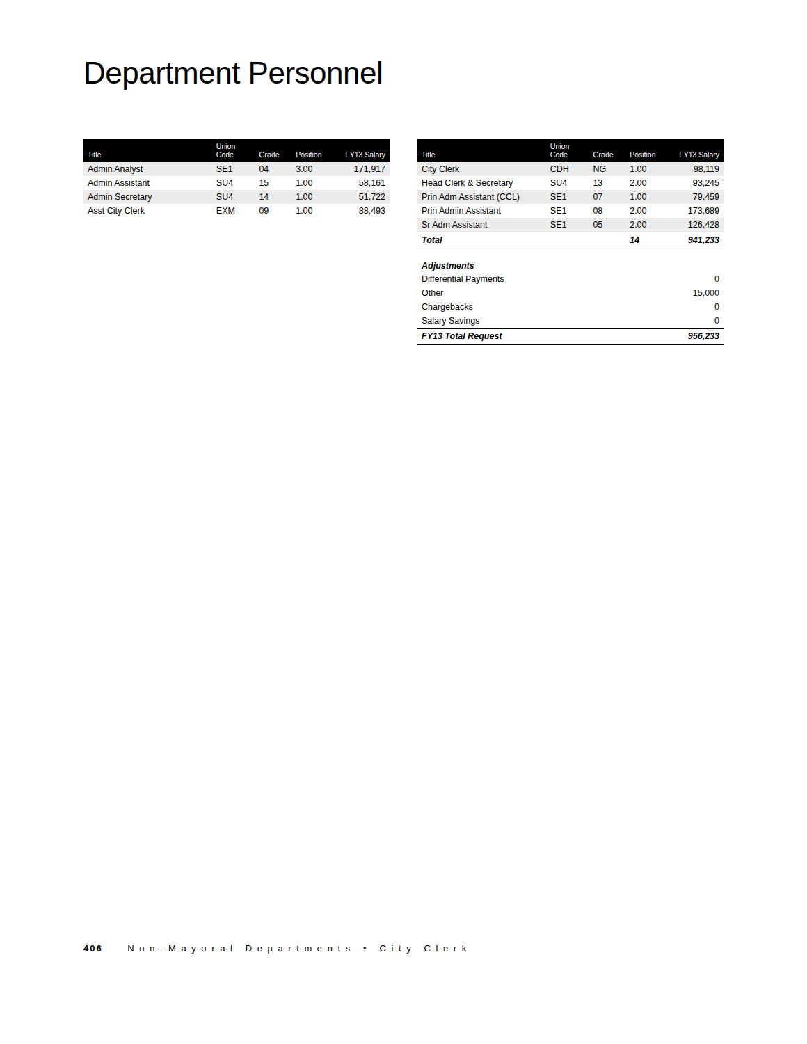Department Personnel
| Title | Union Code | Grade | Position | FY13 Salary |
| --- | --- | --- | --- | --- |
| Admin Analyst | SE1 | 04 | 3.00 | 171,917 |
| Admin Assistant | SU4 | 15 | 1.00 | 58,161 |
| Admin Secretary | SU4 | 14 | 1.00 | 51,722 |
| Asst City Clerk | EXM | 09 | 1.00 | 88,493 |
| Title | Union Code | Grade | Position | FY13 Salary |
| --- | --- | --- | --- | --- |
| City Clerk | CDH | NG | 1.00 | 98,119 |
| Head Clerk & Secretary | SU4 | 13 | 2.00 | 93,245 |
| Prin Adm Assistant (CCL) | SE1 | 07 | 1.00 | 79,459 |
| Prin Admin Assistant | SE1 | 08 | 2.00 | 173,689 |
| Sr Adm Assistant | SE1 | 05 | 2.00 | 126,428 |
| Total | | | 14 | 941,233 |
| Adjustments |
| Differential Payments | 0 |
| Other | 15,000 |
| Chargebacks | 0 |
| Salary Savings | 0 |
| FY13 Total Request | 956,233 |
406 N o n - M a y o r a l D e p a r t m e n t s • C i t y C l e r k